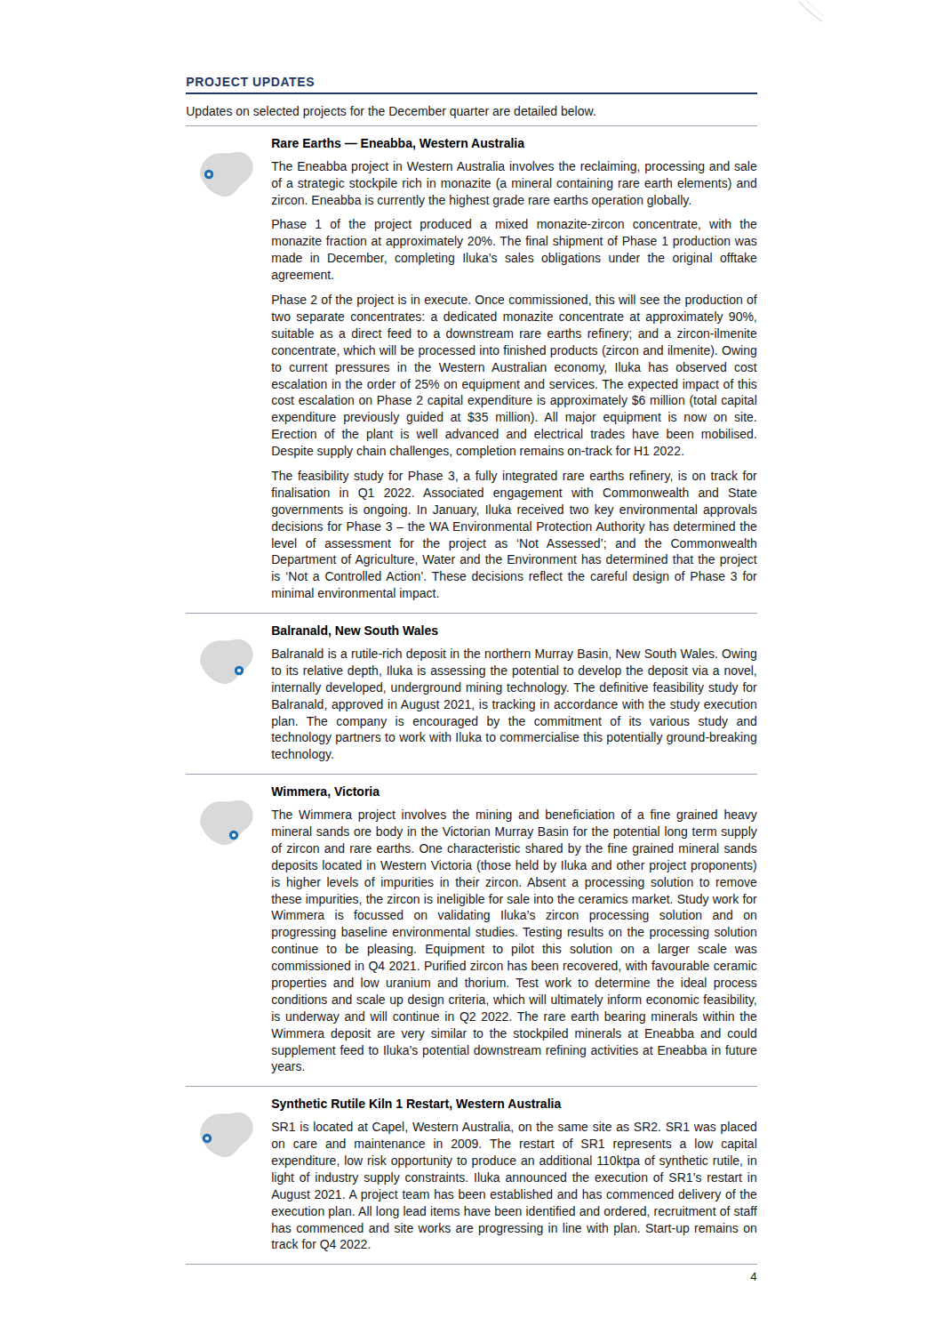Project Updates
Updates on selected projects for the December quarter are detailed below.
Rare Earths — Eneabba, Western Australia
The Eneabba project in Western Australia involves the reclaiming, processing and sale of a strategic stockpile rich in monazite (a mineral containing rare earth elements) and zircon. Eneabba is currently the highest grade rare earths operation globally.
Phase 1 of the project produced a mixed monazite-zircon concentrate, with the monazite fraction at approximately 20%. The final shipment of Phase 1 production was made in December, completing Iluka’s sales obligations under the original offtake agreement.
Phase 2 of the project is in execute. Once commissioned, this will see the production of two separate concentrates: a dedicated monazite concentrate at approximately 90%, suitable as a direct feed to a downstream rare earths refinery; and a zircon-ilmenite concentrate, which will be processed into finished products (zircon and ilmenite). Owing to current pressures in the Western Australian economy, Iluka has observed cost escalation in the order of 25% on equipment and services. The expected impact of this cost escalation on Phase 2 capital expenditure is approximately $6 million (total capital expenditure previously guided at $35 million). All major equipment is now on site. Erection of the plant is well advanced and electrical trades have been mobilised. Despite supply chain challenges, completion remains on-track for H1 2022.
The feasibility study for Phase 3, a fully integrated rare earths refinery, is on track for finalisation in Q1 2022. Associated engagement with Commonwealth and State governments is ongoing. In January, Iluka received two key environmental approvals decisions for Phase 3 – the WA Environmental Protection Authority has determined the level of assessment for the project as ‘Not Assessed’; and the Commonwealth Department of Agriculture, Water and the Environment has determined that the project is ‘Not a Controlled Action’. These decisions reflect the careful design of Phase 3 for minimal environmental impact.
Balranald, New South Wales
Balranald is a rutile-rich deposit in the northern Murray Basin, New South Wales. Owing to its relative depth, Iluka is assessing the potential to develop the deposit via a novel, internally developed, underground mining technology. The definitive feasibility study for Balranald, approved in August 2021, is tracking in accordance with the study execution plan. The company is encouraged by the commitment of its various study and technology partners to work with Iluka to commercialise this potentially ground-breaking technology.
Wimmera, Victoria
The Wimmera project involves the mining and beneficiation of a fine grained heavy mineral sands ore body in the Victorian Murray Basin for the potential long term supply of zircon and rare earths. One characteristic shared by the fine grained mineral sands deposits located in Western Victoria (those held by Iluka and other project proponents) is higher levels of impurities in their zircon. Absent a processing solution to remove these impurities, the zircon is ineligible for sale into the ceramics market. Study work for Wimmera is focussed on validating Iluka’s zircon processing solution and on progressing baseline environmental studies. Testing results on the processing solution continue to be pleasing. Equipment to pilot this solution on a larger scale was commissioned in Q4 2021. Purified zircon has been recovered, with favourable ceramic properties and low uranium and thorium. Test work to determine the ideal process conditions and scale up design criteria, which will ultimately inform economic feasibility, is underway and will continue in Q2 2022. The rare earth bearing minerals within the Wimmera deposit are very similar to the stockpiled minerals at Eneabba and could supplement feed to Iluka’s potential downstream refining activities at Eneabba in future years.
Synthetic Rutile Kiln 1 Restart, Western Australia
SR1 is located at Capel, Western Australia, on the same site as SR2. SR1 was placed on care and maintenance in 2009. The restart of SR1 represents a low capital expenditure, low risk opportunity to produce an additional 110ktpa of synthetic rutile, in light of industry supply constraints. Iluka announced the execution of SR1’s restart in August 2021. A project team has been established and has commenced delivery of the execution plan. All long lead items have been identified and ordered, recruitment of staff has commenced and site works are progressing in line with plan. Start-up remains on track for Q4 2022.
4